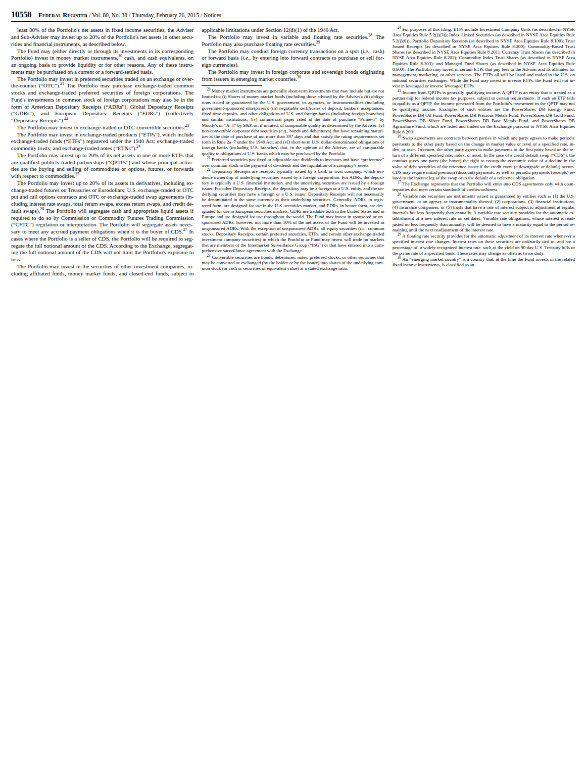10558
Federal Register / Vol. 80, No. 38 / Thursday, February 26, 2015 / Notices
least 80% of the Portfolio's net assets in fixed income securities, the Adviser and Sub-Adviser may invest up to 20% of the Portfolio's net assets in other securities and financial instruments, as described below.
The Fund may (either directly or through its investments in its corresponding Portfolio) invest in money market instruments,20 cash, and cash equivalents, on an ongoing basis to provide liquidity or for other reasons. Any of these instruments may be purchased on a current or a forward-settled basis.
The Portfolio may invest in preferred securities traded on an exchange or over-the-counter (“OTC”).21 The Portfolio may purchase exchange-traded common stocks and exchange-traded preferred securities of foreign corporations. The Fund's investments in common stock of foreign corporations may also be in the form of American Depositary Receipts (“ADRs”), Global Depositary Receipts (“GDRs”), and European Depositary Receipts (“EDRs”) (collectively “Depositary Receipts”).22
The Portfolio may invest in exchange-traded or OTC convertible securities.23
The Portfolio may invest in exchange-traded products (“ETPs”), which include exchange-traded funds (“ETFs”) registered under the 1940 Act; exchange-traded commodity trusts; and exchange-traded notes (“ETNs”).24
The Portfolio may invest up to 20% of its net assets in one or more ETPs that are qualified publicly traded partnerships (“QPTPs”) and whose principal activities are the buying and selling of commodities or options, futures, or forwards with respect to commodities.25
The Portfolio may invest up to 20% of its assets in derivatives, including exchange-traded futures on Treasuries or Eurodollars; U.S. exchange-traded or OTC put and call options contracts and OTC or exchange-traded swap agreements (including interest rate swaps, total return swaps, excess return swaps, and credit default swaps).26 The Portfolio will segregate cash and appropriate liquid assets if required to do so by Commission or Commodity Futures Trading Commission (“CFTC”) regulation or interpretation. The Portfolio will segregate assets necessary to meet any accrued payment obligations when it is the buyer of CDS.27 In cases where the Portfolio is a seller of CDS, the Portfolio will be required to segregate the full notional amount of the CDS. According to the Exchange, segregating the full notional amount of the CDS will not limit the Portfolio's exposure to loss.
The Portfolio may invest in the securities of other investment companies, including affiliated funds, money market funds, and closed-end funds, subject to applicable limitations under Section 12(d)(1) of the 1940 Act.
The Portfolio may invest in variable and floating rate securities.28 The Portfolio may also purchase floating rate securities.29
The Portfolio may conduct foreign currency transactions on a spot (i.e., cash) or forward basis (i.e., by entering into forward contracts to purchase or sell foreign currencies).
The Portfolio may invest in foreign corporate and sovereign bonds originating from issuers in emerging market countries.30
20 Money market instruments are generally short-term investments that may include but are not limited to: (i) Shares of money market funds (including those advised by the Adviser); (ii) obligations issued or guaranteed by the U.S. government, its agencies, or instrumentalities (including government-sponsored enterprises); (iii) negotiable certificates of deposit, bankers' acceptances, fixed time deposits, and other obligations of U.S. and foreign banks (including foreign branches) and similar institutions; (iv) commercial paper rated at the date of purchase “Prime-1” by Moody's or “A–1” by S&P, or, if unrated, of comparable quality as determined by the Adviser; (v) non-convertible corporate debt securities (e.g., bonds and debentures) that have remaining maturities at the date of purchase of not more than 397 days and that satisfy the rating requirements set forth in Rule 2a–7 under the 1940 Act; and (vi) short-term U.S. dollar-denominated obligations of foreign banks (including U.S. branches) that, in the opinion of the Adviser, are of comparable quality to obligations of U.S. banks which may be purchased by the Portfolio.
21 Preferred securities pay fixed or adjustable rate dividends to investors and have “preference” over common stock in the payment of dividends and the liquidation of a company's assets.
22 Depositary Receipts are receipts, typically issued by a bank or trust company, which evidence ownership of underlying securities issued by a foreign corporation. For ADRs, the depository is typically a U.S. financial institution, and the underlying securities are issued by a foreign issuer. For other Depositary Receipts, the depository may be a foreign or a U.S. entity, and the underlying securities may have a foreign or a U.S. issuer. Depositary Receipts will not necessarily be denominated in the same currency as their underlying securities. Generally, ADRs, in registered form, are designed for use in the U.S. securities market, and EDRs, in bearer form, are designated for use in European securities markets. GDRs are tradable both in the United States and in Europe and are designed for use throughout the world. The Fund may invest in sponsored or unsponsored ADRs; however, not more than 10% of the net assets of the Fund will be invested in unsponsored ADRs. With the exception of unsponsored ADRs, all equity securities (i.e., common stocks, Depositary Receipts, certain preferred securities, ETPs, and certain other exchange-traded investment company securities) in which the Portfolio or Fund may invest will trade on markets that are members of the Intermarket Surveillance Group (“ISG”) or that have entered into a comprehensive surveillance agreement with the Exchange.
23 Convertible securities are bonds, debentures, notes, preferred stocks, or other securities that may be converted or exchanged (by the holder or by the issuer) into shares of the underlying common stock (or cash or securities of equivalent value) at a stated exchange ratio.
24 For purposes of this filing, ETPs include Investment Company Units (as described in NYSE Arca Equities Rule 5.2(j)(3)); Index-Linked Securities (as described in NYSE Arca Equities Rule 5.2(j)(6)); Portfolio Depositary Receipts (as described in NYSE Arca Equities Rule 8.100); Trust Issued Receipts (as described in NYSE Arca Equities Rule 8.200); Commodity-Based Trust Shares (as described in NYSE Arca Equities Rule 8.201); Currency Trust Shares (as described in NYSE Arca Equities Rule 8.202); Commodity Index Trust Shares (as described in NYSE Arca Equities Rule 8.203); and Managed Fund Shares (as described in NYSE Arca Equities Rule 8.600). The Portfolio may invest in certain ETPs that pay fees to the Adviser and its affiliates for management, marketing, or other services. The ETPs all will be listed and traded in the U.S. on national securities exchanges. While the Fund may invest in inverse ETPs, the Fund will not invest in leveraged or inverse leveraged ETPs.
25 Income from QPTPs is generally qualifying income. A QPTP is an entity that is treated as a partnership for federal income tax purposes, subject to certain requirements. If such an ETP fails to qualify as a QPTP, the income generated from the Portfolio's investment in the QPTP may not be qualifying income. Examples of such entities are the PowerShares DB Energy Fund, PowerShares DB Oil Fund, PowerShares DB Precious Metals Fund, PowerShares DB Gold Fund, PowerShares DB Silver Fund, PowerShares DB Base Metals Fund, and PowerShares DB Agriculture Fund, which are listed and traded on the Exchange pursuant to NYSE Arca Equities Rule 8.200.
26 Swap agreements are contracts between parties in which one party agrees to make periodic payments to the other party based on the change in market value or level of a specified rate, index, or asset. In return, the other party agrees to make payments to the first party based on the return of a different specified rate, index, or asset. In the case of a credit default swap (“CDS”), the contract gives one party (the buyer) the right to recoup the economic value of a decline in the value of debt securities of the reference issuer if the credit event (a downgrade or default) occurs. CDS may require initial premium (discount) payments, as well as periodic payments (receipts) related to the interest leg of the swap or to the default of a reference obligation.
27 The Exchange represents that the Portfolio will enter into CDS agreements only with counterparties that meet certain standards of creditworthiness.
28 Variable rate securities are instruments issued or guaranteed by entities such as (1) the U.S. government, or an agency or instrumentality thereof, (2) corporations, (3) financial institutions, (4) insurance companies, or (5) trusts that have a rate of interest subject to adjustment at regular intervals but less frequently than annually. A variable rate security provides for the automatic establishment of a new interest rate on set dates. Variable rate obligations, whose interest is readjusted no less frequently than annually, will be deemed to have a maturity equal to the period remaining until the next readjustment of the interest rate.
29 A floating rate security provides for the automatic adjustment of its interest rate whenever a specified interest rate changes. Interest rates on these securities are ordinarily tied to, and are a percentage of, a widely recognized interest rate, such as the yield on 90-day U.S. Treasury bills or the prime rate of a specified bank. These rates may change as often as twice daily.
30 An “emerging market country” is a country that, at the time the Fund invests in the related fixed income instruments, is classified as an